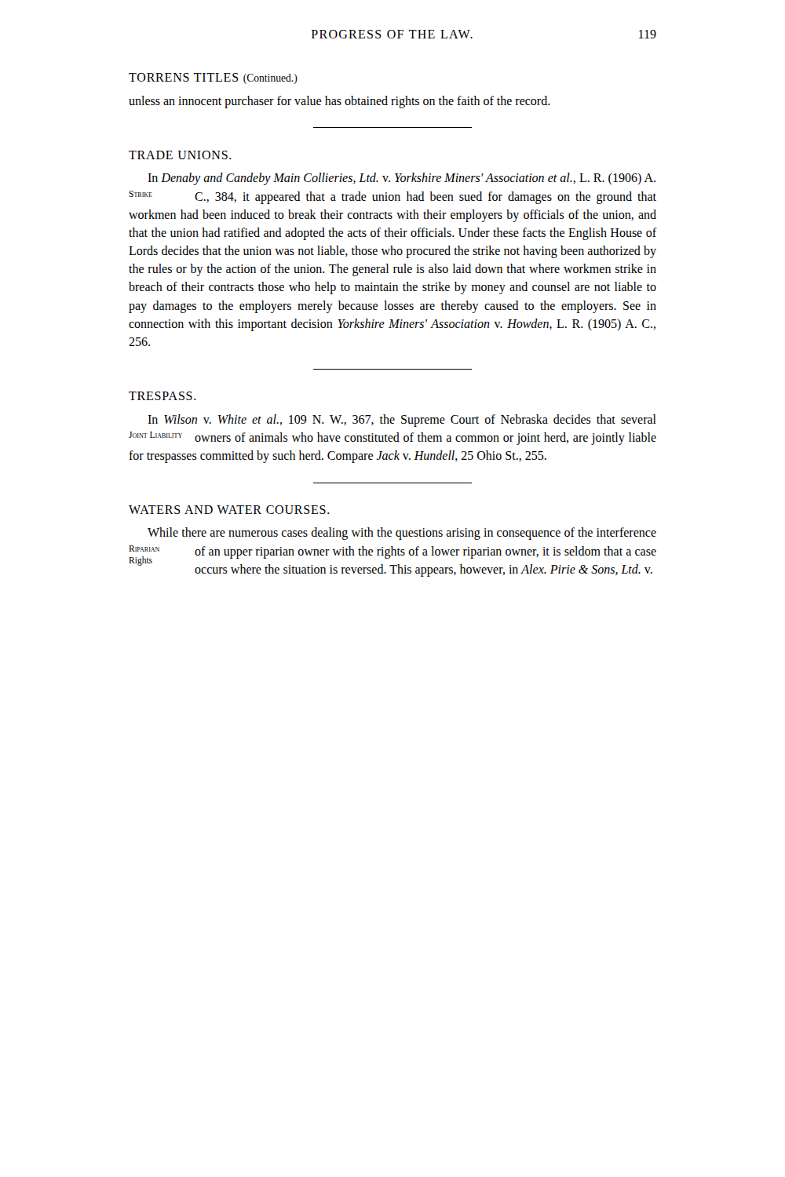PROGRESS OF THE LAW. 119
TORRENS TITLES (Continued.)
unless an innocent purchaser for value has obtained rights on the faith of the record.
TRADE UNIONS.
In Denaby and Candeby Main Collieries, Ltd. v. Yorkshire Miners' Association et al., L. R. (1906) A. C., 384, Strike it appeared that a trade union had been sued for damages on the ground that workmen had been induced to break their contracts with their employers by officials of the union, and that the union had ratified and adopted the acts of their officials. Under these facts the English House of Lords decides that the union was not liable, those who procured the strike not having been authorized by the rules or by the action of the union. The general rule is also laid down that where workmen strike in breach of their contracts those who help to maintain the strike by money and counsel are not liable to pay damages to the employers merely because losses are thereby caused to the employers. See in connection with this important decision Yorkshire Miners' Association v. Howden, L. R. (1905) A. C., 256.
TRESPASS.
In Wilson v. White et al., 109 N. W., 367, the Supreme Court of Nebraska decides that several owners of animals Joint Liability who have constituted of them a common or joint herd, are jointly liable for trespasses committed by such herd. Compare Jack v. Hundell, 25 Ohio St., 255.
WATERS AND WATER COURSES.
While there are numerous cases dealing with the questions arising in consequence of the interference RiparianRights of an upper riparian owner with the rights of a lower riparian owner, it is seldom that a case occurs where the situation is reversed. This appears, however, in Alex. Pirie & Sons, Ltd. v.